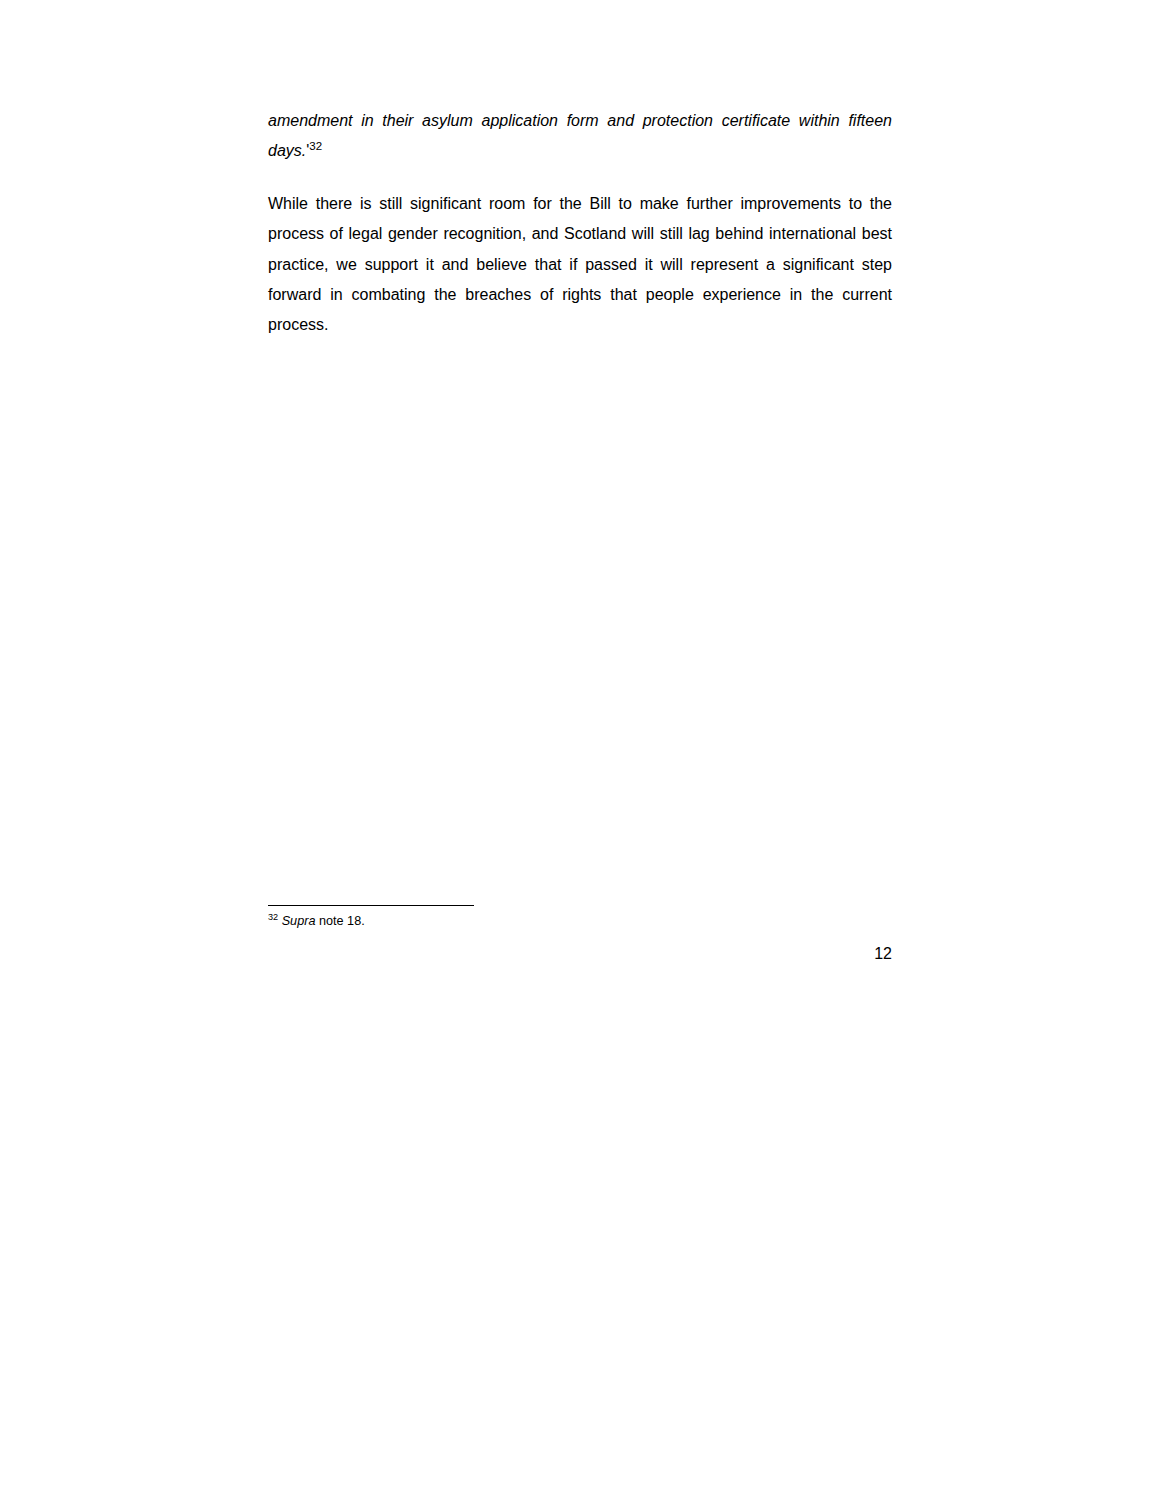amendment in their asylum application form and protection certificate within fifteen days.'32
While there is still significant room for the Bill to make further improvements to the process of legal gender recognition, and Scotland will still lag behind international best practice, we support it and believe that if passed it will represent a significant step forward in combating the breaches of rights that people experience in the current process.
32 Supra note 18.
12